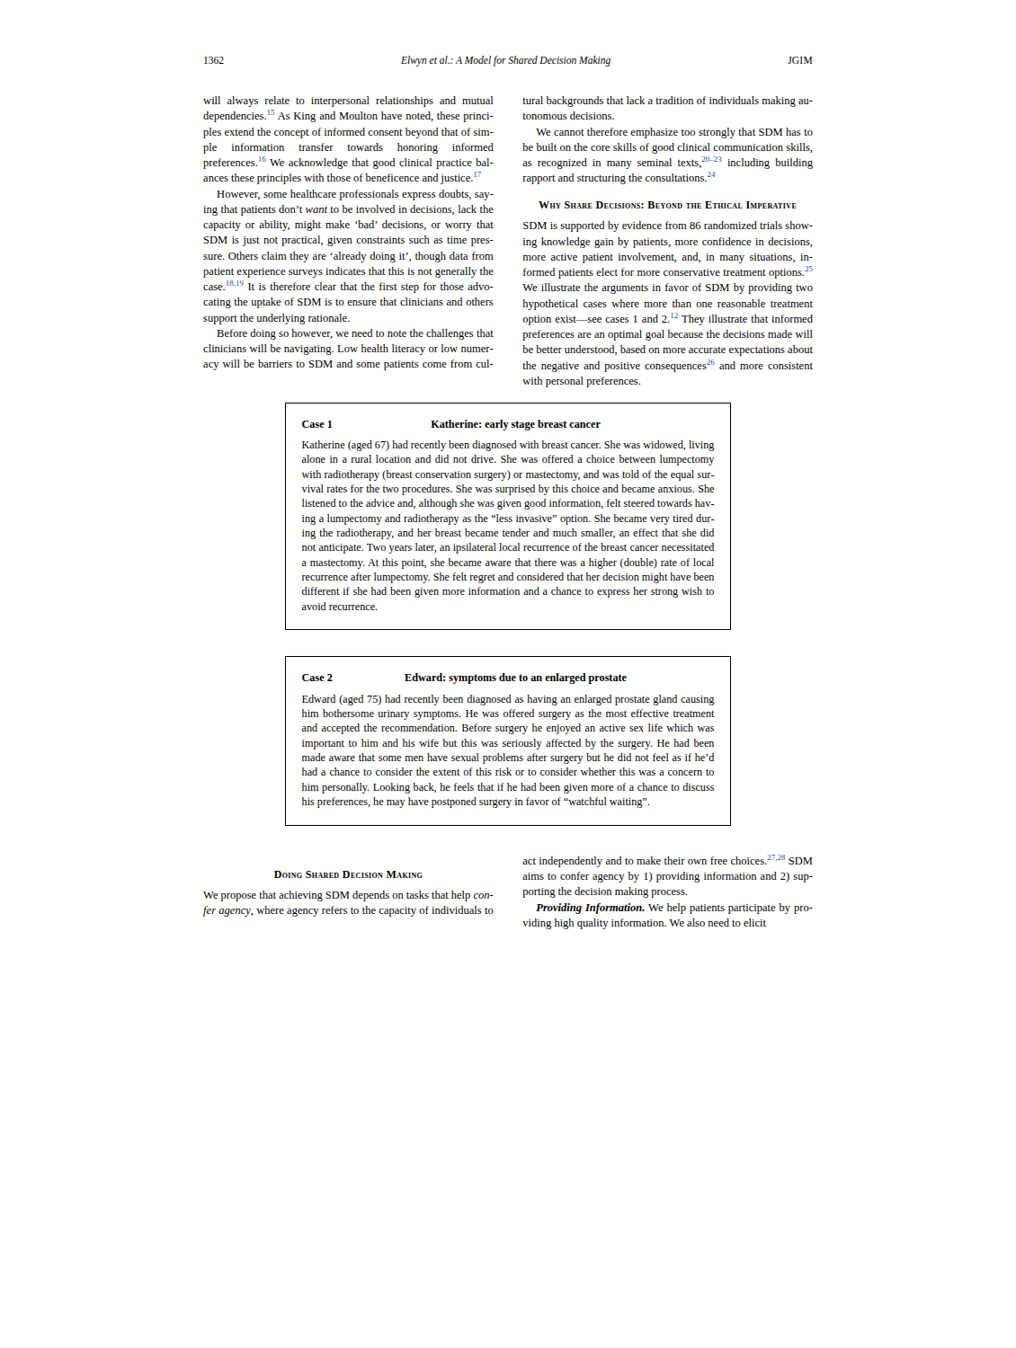1362 Elwyn et al.: A Model for Shared Decision Making JGIM
will always relate to interpersonal relationships and mutual dependencies.15 As King and Moulton have noted, these principles extend the concept of informed consent beyond that of simple information transfer towards honoring informed preferences.16 We acknowledge that good clinical practice balances these principles with those of beneficence and justice.17
However, some healthcare professionals express doubts, saying that patients don’t want to be involved in decisions, lack the capacity or ability, might make ‘bad’ decisions, or worry that SDM is just not practical, given constraints such as time pressure. Others claim they are ‘already doing it’, though data from patient experience surveys indicates that this is not generally the case.18,19 It is therefore clear that the first step for those advocating the uptake of SDM is to ensure that clinicians and others support the underlying rationale.
Before doing so however, we need to note the challenges that clinicians will be navigating. Low health literacy or low numeracy will be barriers to SDM and some patients come from cultural backgrounds that lack a tradition of individuals making autonomous decisions.
We cannot therefore emphasize too strongly that SDM has to be built on the core skills of good clinical communication skills, as recognized in many seminal texts,20–23 including building rapport and structuring the consultations.24
Why Share Decisions: Beyond the Ethical Imperative
SDM is supported by evidence from 86 randomized trials showing knowledge gain by patients, more confidence in decisions, more active patient involvement, and, in many situations, informed patients elect for more conservative treatment options.25 We illustrate the arguments in favor of SDM by providing two hypothetical cases where more than one reasonable treatment option exist—see cases 1 and 2.12 They illustrate that informed preferences are an optimal goal because the decisions made will be better understood, based on more accurate expectations about the negative and positive consequences26 and more consistent with personal preferences.
Case 1 Katherine: early stage breast cancer
Katherine (aged 67) had recently been diagnosed with breast cancer. She was widowed, living alone in a rural location and did not drive. She was offered a choice between lumpectomy with radiotherapy (breast conservation surgery) or mastectomy, and was told of the equal survival rates for the two procedures. She was surprised by this choice and became anxious. She listened to the advice and, although she was given good information, felt steered towards having a lumpectomy and radiotherapy as the “less invasive” option. She became very tired during the radiotherapy, and her breast became tender and much smaller, an effect that she did not anticipate. Two years later, an ipsilateral local recurrence of the breast cancer necessitated a mastectomy. At this point, she became aware that there was a higher (double) rate of local recurrence after lumpectomy. She felt regret and considered that her decision might have been different if she had been given more information and a chance to express her strong wish to avoid recurrence.
Case 2 Edward: symptoms due to an enlarged prostate
Edward (aged 75) had recently been diagnosed as having an enlarged prostate gland causing him bothersome urinary symptoms. He was offered surgery as the most effective treatment and accepted the recommendation. Before surgery he enjoyed an active sex life which was important to him and his wife but this was seriously affected by the surgery. He had been made aware that some men have sexual problems after surgery but he did not feel as if he’d had a chance to consider the extent of this risk or to consider whether this was a concern to him personally. Looking back, he feels that if he had been given more of a chance to discuss his preferences, he may have postponed surgery in favor of “watchful waiting”.
Doing Shared Decision Making
We propose that achieving SDM depends on tasks that help confer agency, where agency refers to the capacity of individuals to act independently and to make their own free choices.27,28 SDM aims to confer agency by 1) providing information and 2) supporting the decision making process.
Providing Information. We help patients participate by providing high quality information. We also need to elicit